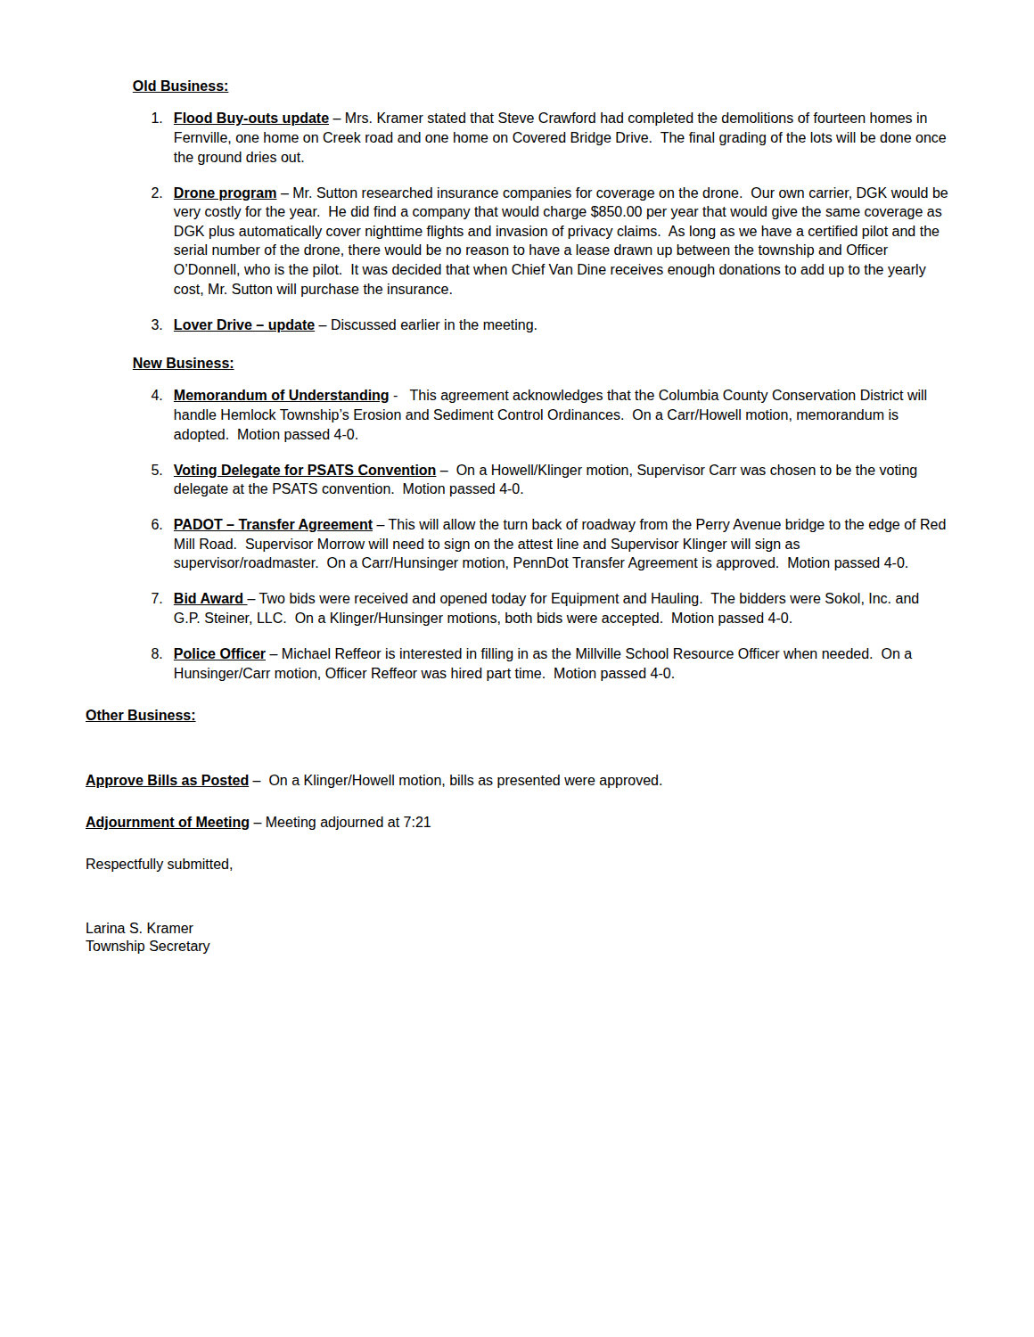Old Business:
Flood Buy-outs update – Mrs. Kramer stated that Steve Crawford had completed the demolitions of fourteen homes in Fernville, one home on Creek road and one home on Covered Bridge Drive. The final grading of the lots will be done once the ground dries out.
Drone program – Mr. Sutton researched insurance companies for coverage on the drone. Our own carrier, DGK would be very costly for the year. He did find a company that would charge $850.00 per year that would give the same coverage as DGK plus automatically cover nighttime flights and invasion of privacy claims. As long as we have a certified pilot and the serial number of the drone, there would be no reason to have a lease drawn up between the township and Officer O’Donnell, who is the pilot. It was decided that when Chief Van Dine receives enough donations to add up to the yearly cost, Mr. Sutton will purchase the insurance.
Lover Drive – update – Discussed earlier in the meeting.
New Business:
Memorandum of Understanding - This agreement acknowledges that the Columbia County Conservation District will handle Hemlock Township’s Erosion and Sediment Control Ordinances. On a Carr/Howell motion, memorandum is adopted. Motion passed 4-0.
Voting Delegate for PSATS Convention – On a Howell/Klinger motion, Supervisor Carr was chosen to be the voting delegate at the PSATS convention. Motion passed 4-0.
PADOT – Transfer Agreement – This will allow the turn back of roadway from the Perry Avenue bridge to the edge of Red Mill Road. Supervisor Morrow will need to sign on the attest line and Supervisor Klinger will sign as supervisor/roadmaster. On a Carr/Hunsinger motion, PennDot Transfer Agreement is approved. Motion passed 4-0.
Bid Award – Two bids were received and opened today for Equipment and Hauling. The bidders were Sokol, Inc. and G.P. Steiner, LLC. On a Klinger/Hunsinger motions, both bids were accepted. Motion passed 4-0.
Police Officer – Michael Reffeor is interested in filling in as the Millville School Resource Officer when needed. On a Hunsinger/Carr motion, Officer Reffeor was hired part time. Motion passed 4-0.
Other Business:
Approve Bills as Posted – On a Klinger/Howell motion, bills as presented were approved.
Adjournment of Meeting – Meeting adjourned at 7:21
Respectfully submitted,
Larina S. Kramer
Township Secretary